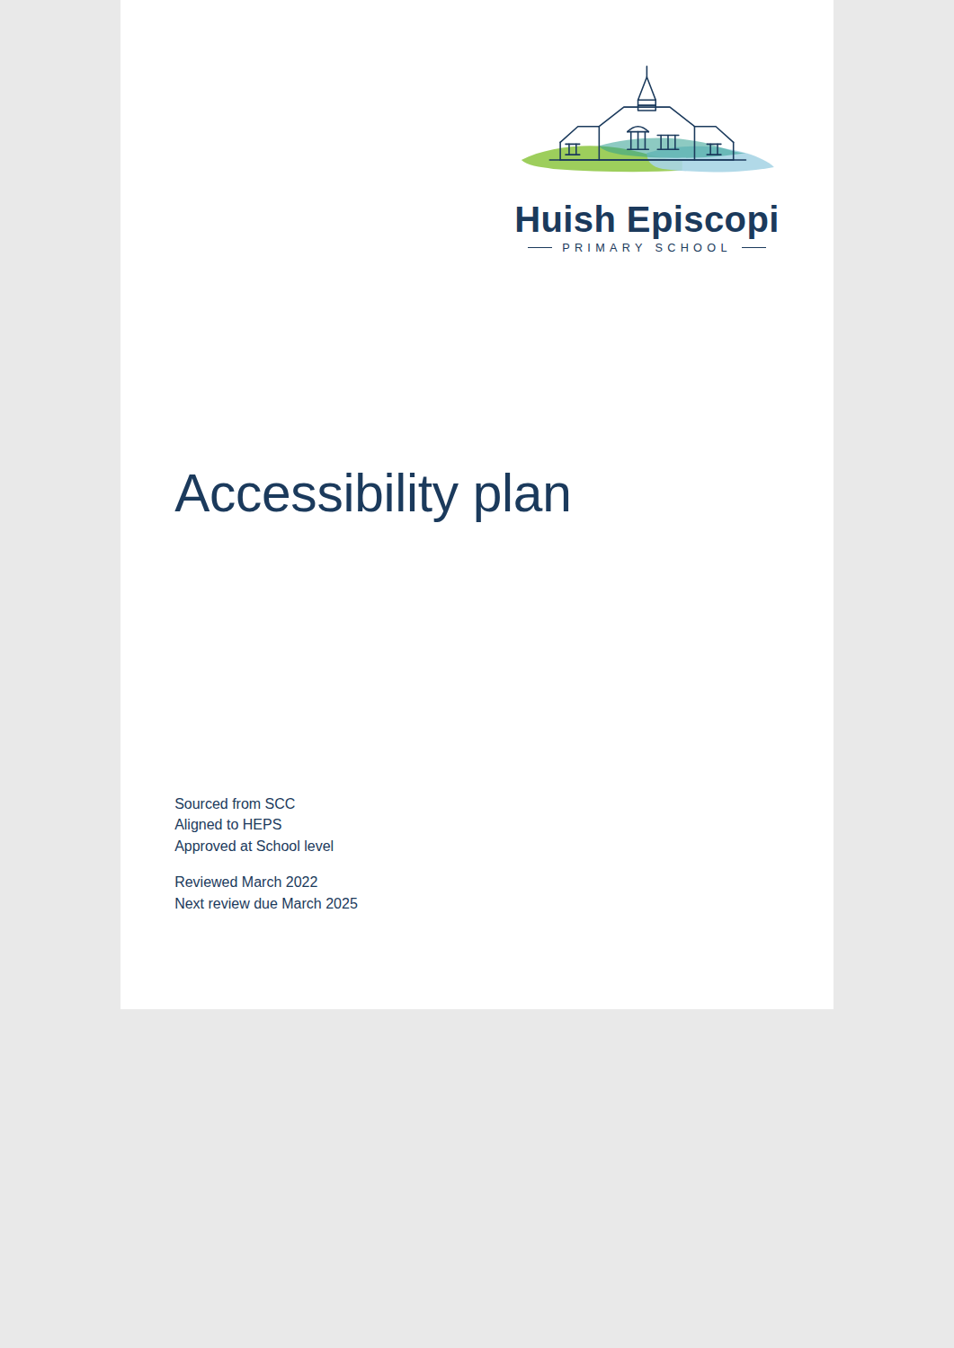Huish Episcopi
Primary School
Accessibility plan
Sourced from SCC
Aligned to HEPS
Approved at School level
Reviewed March 2022
Next review due March 2025